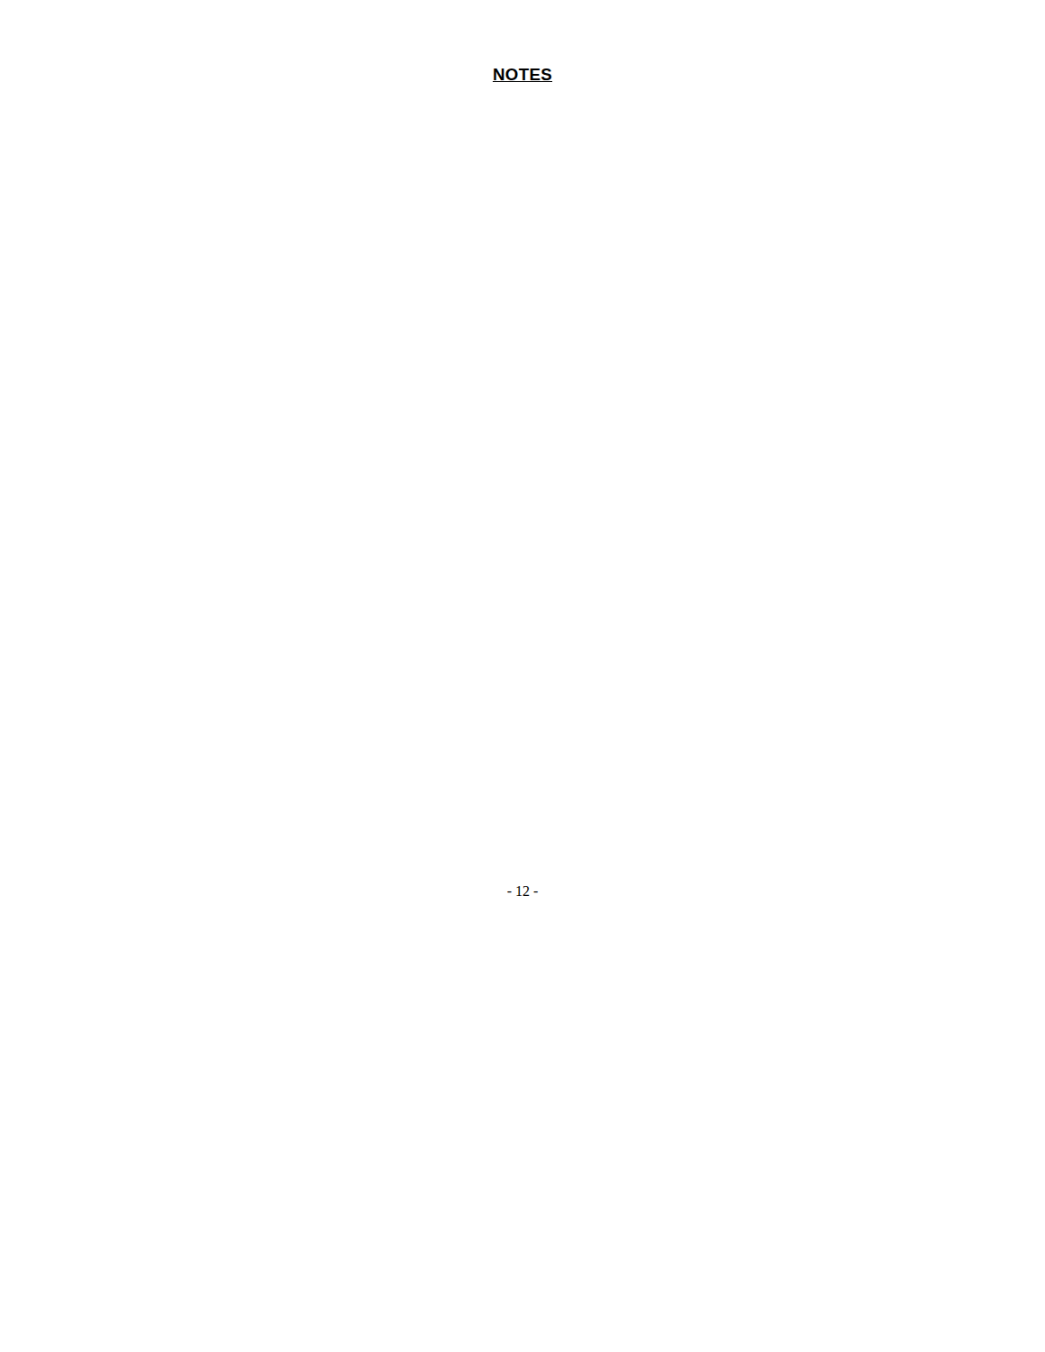NOTES
- 12 -